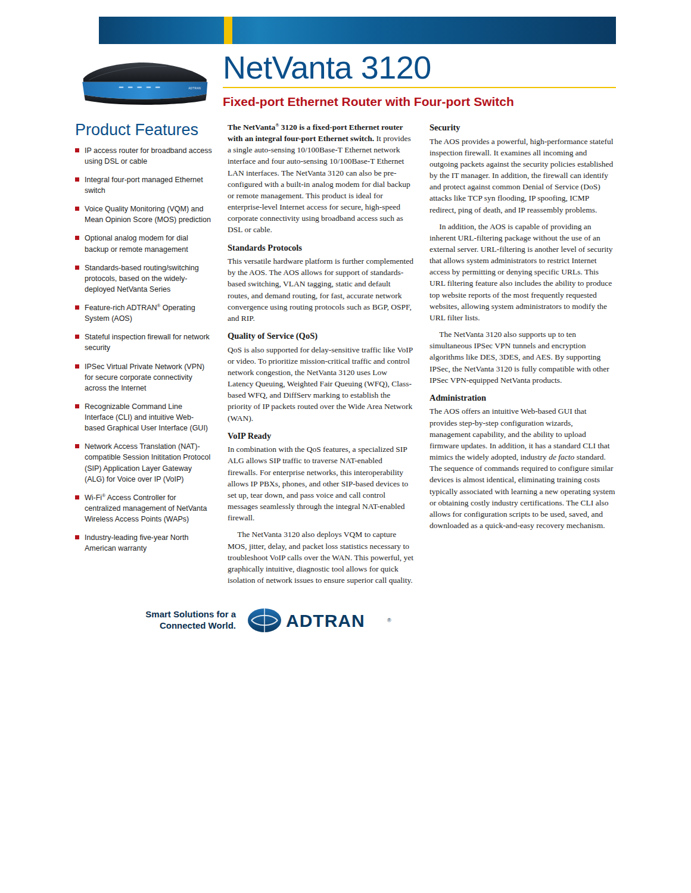ADTRAN
NetVanta 3120
Fixed-port Ethernet Router with Four-port Switch
Product Features
IP access router for broadband access using DSL or cable
Integral four-port managed Ethernet switch
Voice Quality Monitoring (VQM) and Mean Opinion Score (MOS) prediction
Optional analog modem for dial backup or remote management
Standards-based routing/switching protocols, based on the widely-deployed NetVanta Series
Feature-rich ADTRAN® Operating System (AOS)
Stateful inspection firewall for network security
IPSec Virtual Private Network (VPN) for secure corporate connectivity across the Internet
Recognizable Command Line Interface (CLI) and intuitive Web-based Graphical User Interface (GUI)
Network Access Translation (NAT)-compatible Session Inititation Protocol (SIP) Application Layer Gateway (ALG) for Voice over IP (VoIP)
Wi-Fi® Access Controller for centralized management of NetVanta Wireless Access Points (WAPs)
Industry-leading five-year North American warranty
The NetVanta® 3120 is a fixed-port Ethernet router with an integral four-port Ethernet switch. It provides a single auto-sensing 10/100Base-T Ethernet network interface and four auto-sensing 10/100Base-T Ethernet LAN interfaces. The NetVanta 3120 can also be pre-configured with a built-in analog modem for dial backup or remote management. This product is ideal for enterprise-level Internet access for secure, high-speed corporate connectivity using broadband access such as DSL or cable.
Standards Protocols
This versatile hardware platform is further complemented by the AOS. The AOS allows for support of standards-based switching, VLAN tagging, static and default routes, and demand routing, for fast, accurate network convergence using routing protocols such as BGP, OSPF, and RIP.
Quality of Service (QoS)
QoS is also supported for delay-sensitive traffic like VoIP or video. To prioritize mission-critical traffic and control network congestion, the NetVanta 3120 uses Low Latency Queuing, Weighted Fair Queuing (WFQ), Class-based WFQ, and DiffServ marking to establish the priority of IP packets routed over the Wide Area Network (WAN).
VoIP Ready
In combination with the QoS features, a specialized SIP ALG allows SIP traffic to traverse NAT-enabled firewalls. For enterprise networks, this interoperability allows IP PBXs, phones, and other SIP-based devices to set up, tear down, and pass voice and call control messages seamlessly through the integral NAT-enabled firewall.
The NetVanta 3120 also deploys VQM to capture MOS, jitter, delay, and packet loss statistics necessary to troubleshoot VoIP calls over the WAN. This powerful, yet graphically intuitive, diagnostic tool allows for quick isolation of network issues to ensure superior call quality.
Security
The AOS provides a powerful, high-performance stateful inspection firewall. It examines all incoming and outgoing packets against the security policies established by the IT manager. In addition, the firewall can identify and protect against common Denial of Service (DoS) attacks like TCP syn flooding, IP spoofing, ICMP redirect, ping of death, and IP reassembly problems.
In addition, the AOS is capable of providing an inherent URL-filtering package without the use of an external server. URL-filtering is another level of security that allows system administrators to restrict Internet access by permitting or denying specific URLs. This URL filtering feature also includes the ability to produce top website reports of the most frequently requested websites, allowing system administrators to modify the URL filter lists.
The NetVanta 3120 also supports up to ten simultaneous IPSec VPN tunnels and encryption algorithms like DES, 3DES, and AES. By supporting IPSec, the NetVanta 3120 is fully compatible with other IPSec VPN-equipped NetVanta products.
Administration
The AOS offers an intuitive Web-based GUI that provides step-by-step configuration wizards, management capability, and the ability to upload firmware updates. In addition, it has a standard CLI that mimics the widely adopted, industry de facto standard. The sequence of commands required to configure similar devices is almost identical, eliminating training costs typically associated with learning a new operating system or obtaining costly industry certifications. The CLI also allows for configuration scripts to be used, saved, and downloaded as a quick-and-easy recovery mechanism.
Smart Solutions for a
Connected World.
ADTRAN ®